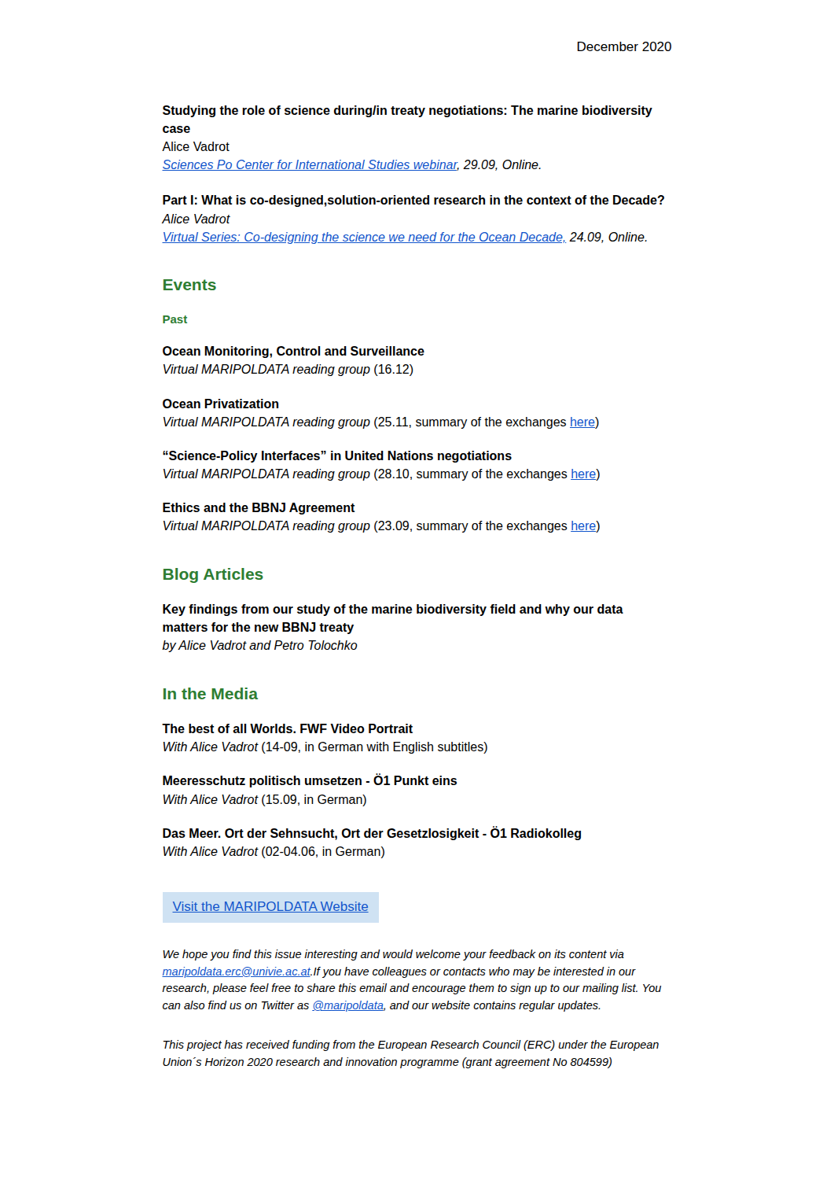December 2020
Studying the role of science during/in treaty negotiations: The marine biodiversity case
Alice Vadrot
Sciences Po Center for International Studies webinar, 29.09, Online.
Part I: What is co-designed,solution-oriented research in the context of the Decade?
Alice Vadrot
Virtual Series: Co-designing the science we need for the Ocean Decade, 24.09, Online.
Events
Past
Ocean Monitoring, Control and Surveillance
Virtual MARIPOLDATA reading group (16.12)
Ocean Privatization
Virtual MARIPOLDATA reading group (25.11, summary of the exchanges here)
“Science-Policy Interfaces” in United Nations negotiations
Virtual MARIPOLDATA reading group (28.10, summary of the exchanges here)
Ethics and the BBNJ Agreement
Virtual MARIPOLDATA reading group (23.09, summary of the exchanges here)
Blog Articles
Key findings from our study of the marine biodiversity field and why our data matters for the new BBNJ treaty
by Alice Vadrot and Petro Tolochko
In the Media
The best of all Worlds. FWF Video Portrait
With Alice Vadrot (14-09, in German with English subtitles)
Meeresschutz politisch umsetzen - Ö1 Punkt eins
With Alice Vadrot (15.09, in German)
Das Meer. Ort der Sehnsucht, Ort der Gesetzlosigkeit - Ö1 Radiokolleg
With Alice Vadrot (02-04.06, in German)
Visit the MARIPOLDATA Website
We hope you find this issue interesting and would welcome your feedback on its content via maripoldata.erc@univie.ac.at.If you have colleagues or contacts who may be interested in our research, please feel free to share this email and encourage them to sign up to our mailing list. You can also find us on Twitter as @maripoldata, and our website contains regular updates.
This project has received funding from the European Research Council (ERC) under the European Union´s Horizon 2020 research and innovation programme (grant agreement No 804599)